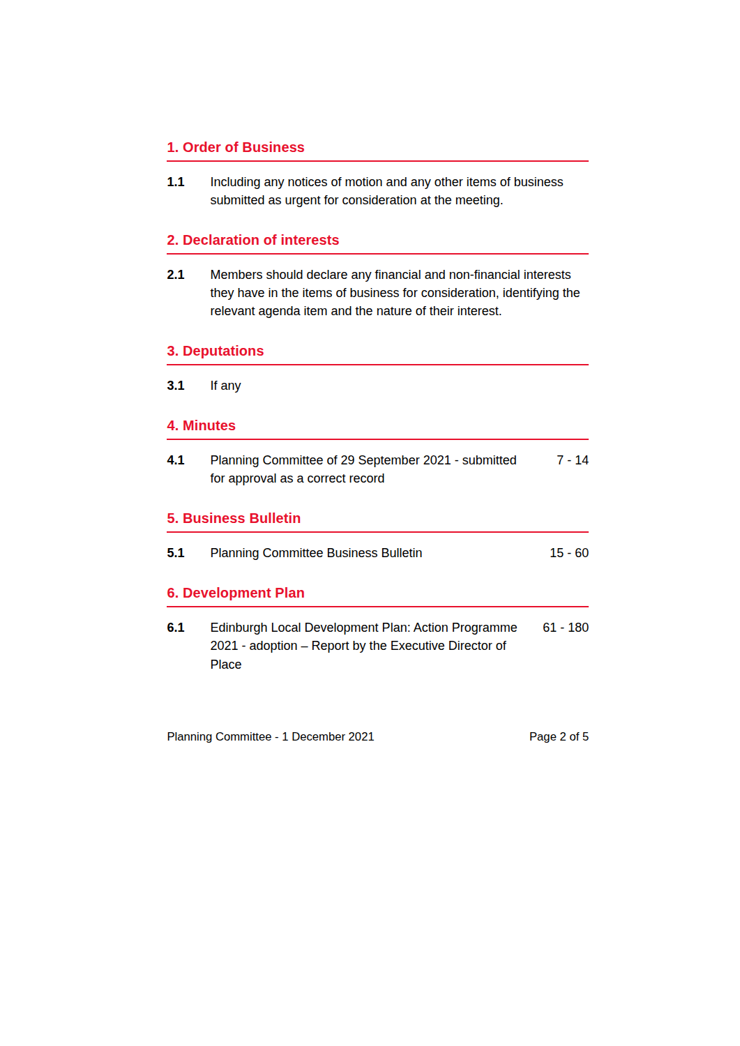1. Order of Business
1.1
Including any notices of motion and any other items of business submitted as urgent for consideration at the meeting.
2. Declaration of interests
2.1
Members should declare any financial and non-financial interests they have in the items of business for consideration, identifying the relevant agenda item and the nature of their interest.
3. Deputations
3.1
If any
4. Minutes
4.1
Planning Committee of 29 September 2021 - submitted for approval as a correct record
7 - 14
5. Business Bulletin
5.1
Planning Committee Business Bulletin
15 - 60
6. Development Plan
6.1
Edinburgh Local Development Plan: Action Programme 2021 - adoption – Report by the Executive Director of Place
61 - 180
Planning Committee - 1 December 2021
Page 2 of 5